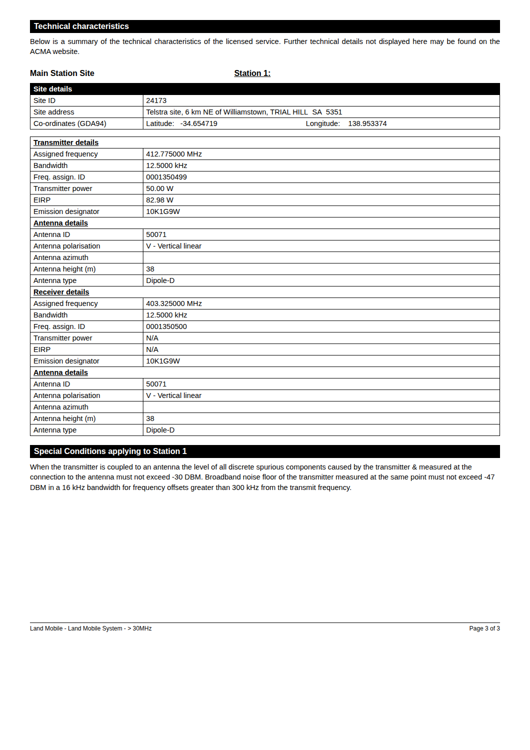Technical characteristics
Below is a summary of the technical characteristics of the licensed service. Further technical details not displayed here may be found on the ACMA website.
Main Station Site Station 1:
| Site details |
| Site ID | 24173 |
| Site address | Telstra site, 6 km NE of Williamstown, TRIAL HILL SA 5351 |
| Co-ordinates (GDA94) | Latitude: -34.654719 Longitude: 138.953374 |
| Transmitter details |
| Assigned frequency | 412.775000 MHz |
| Bandwidth | 12.5000 kHz |
| Freq. assign. ID | 0001350499 |
| Transmitter power | 50.00 W |
| EIRP | 82.98 W |
| Emission designator | 10K1G9W |
| Antenna details |
| Antenna ID | 50071 |
| Antenna polarisation | V - Vertical linear |
| Antenna azimuth | |
| Antenna height (m) | 38 |
| Antenna type | Dipole-D |
| Receiver details |
| Assigned frequency | 403.325000 MHz |
| Bandwidth | 12.5000 kHz |
| Freq. assign. ID | 0001350500 |
| Transmitter power | N/A |
| EIRP | N/A |
| Emission designator | 10K1G9W |
| Antenna details |
| Antenna ID | 50071 |
| Antenna polarisation | V - Vertical linear |
| Antenna azimuth | |
| Antenna height (m) | 38 |
| Antenna type | Dipole-D |
Special Conditions applying to Station 1
When the transmitter is coupled to an antenna the level of all discrete spurious components caused by the transmitter & measured at the connection to the antenna must not exceed -30 DBM. Broadband noise floor of the transmitter measured at the same point must not exceed -47 DBM in a 16 kHz bandwidth for frequency offsets greater than 300 kHz from the transmit frequency.
Land Mobile - Land Mobile System - > 30MHz Page 3 of 3